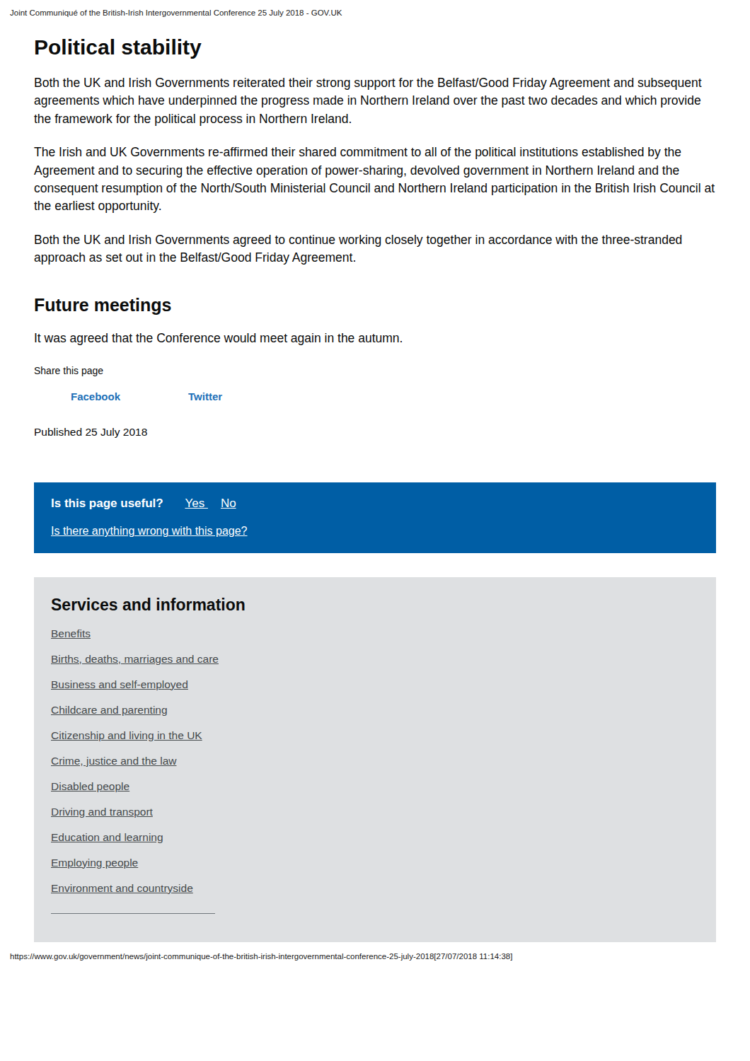Joint Communiqué of the British-Irish Intergovernmental Conference 25 July 2018 - GOV.UK
Political stability
Both the UK and Irish Governments reiterated their strong support for the Belfast/Good Friday Agreement and subsequent agreements which have underpinned the progress made in Northern Ireland over the past two decades and which provide the framework for the political process in Northern Ireland.
The Irish and UK Governments re-affirmed their shared commitment to all of the political institutions established by the Agreement and to securing the effective operation of power-sharing, devolved government in Northern Ireland and the consequent resumption of the North/South Ministerial Council and Northern Ireland participation in the British Irish Council at the earliest opportunity.
Both the UK and Irish Governments agreed to continue working closely together in accordance with the three-stranded approach as set out in the Belfast/Good Friday Agreement.
Future meetings
It was agreed that the Conference would meet again in the autumn.
Share this page
Facebook Twitter
Published 25 July 2018
Is this page useful? Yes No
Is there anything wrong with this page?
Services and information
Benefits
Births, deaths, marriages and care
Business and self-employed
Childcare and parenting
Citizenship and living in the UK
Crime, justice and the law
Disabled people
Driving and transport
Education and learning
Employing people
Environment and countryside
https://www.gov.uk/government/news/joint-communique-of-the-british-irish-intergovernmental-conference-25-july-2018[27/07/2018 11:14:38]